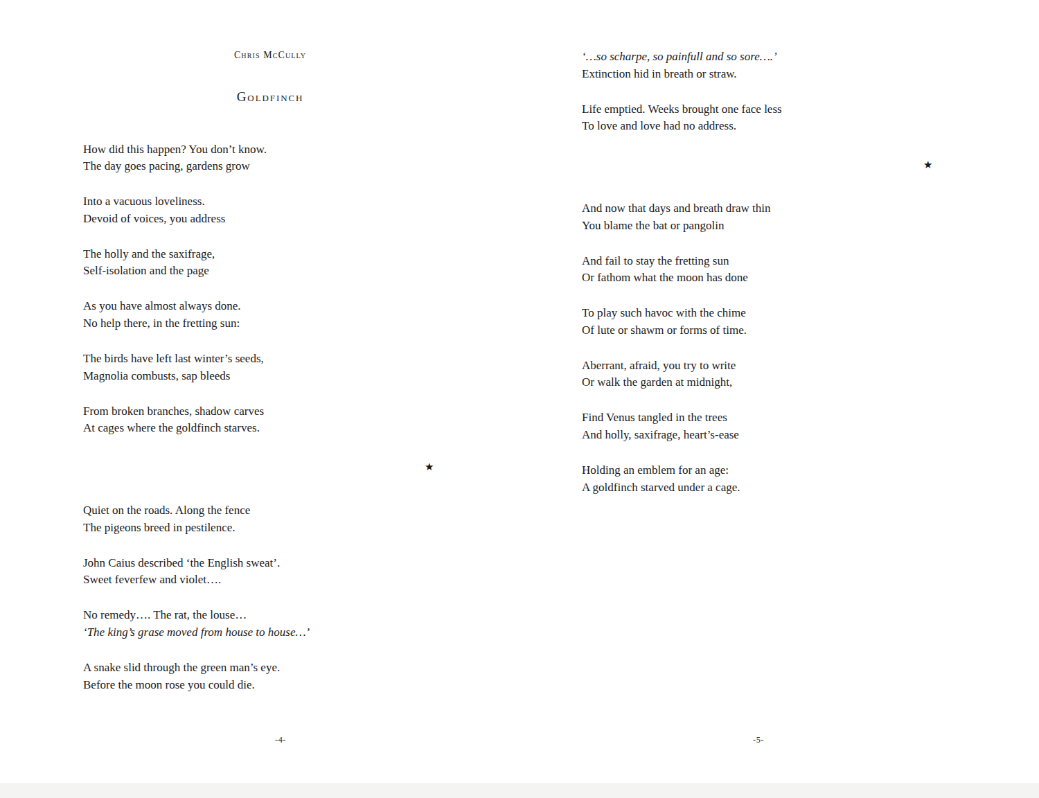Chris McCully
Goldfinch
How did this happen? You don’t know.
The day goes pacing, gardens grow
Into a vacuous loveliness.
Devoid of voices, you address
The holly and the saxifrage,
Self-isolation and the page
As you have almost always done.
No help there, in the fretting sun:
The birds have left last winter’s seeds,
Magnolia combusts, sap bleeds
From broken branches, shadow carves
At cages where the goldfinch starves.
★
Quiet on the roads. Along the fence
The pigeons breed in pestilence.
John Caius described ‘the English sweat’.
Sweet feverfew and violet….
No remedy…. The rat, the louse…
‘The king’s grase moved from house to house…’
A snake slid through the green man’s eye.
Before the moon rose you could die.
-4-
‘…so scharpe, so painfull and so sore….’
Extinction hid in breath or straw.
Life emptied. Weeks brought one face less
To love and love had no address.
★
And now that days and breath draw thin
You blame the bat or pangolin
And fail to stay the fretting sun
Or fathom what the moon has done
To play such havoc with the chime
Of lute or shawm or forms of time.
Aberrant, afraid, you try to write
Or walk the garden at midnight,
Find Venus tangled in the trees
And holly, saxifrage, heart’s-ease
Holding an emblem for an age:
A goldfinch starved under a cage.
-5-